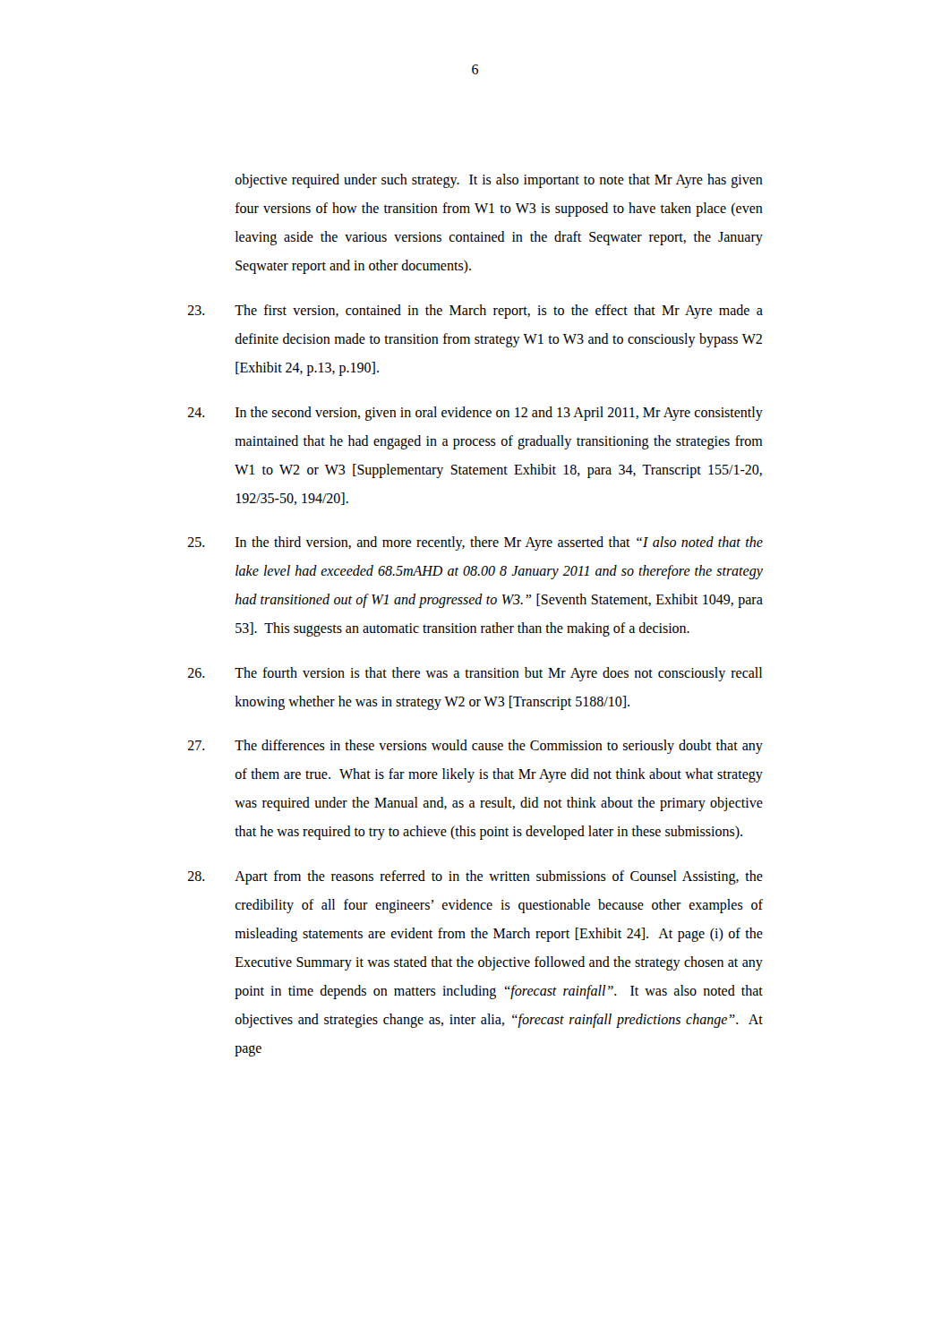6
objective required under such strategy. It is also important to note that Mr Ayre has given four versions of how the transition from W1 to W3 is supposed to have taken place (even leaving aside the various versions contained in the draft Seqwater report, the January Seqwater report and in other documents).
23. The first version, contained in the March report, is to the effect that Mr Ayre made a definite decision made to transition from strategy W1 to W3 and to consciously bypass W2 [Exhibit 24, p.13, p.190].
24. In the second version, given in oral evidence on 12 and 13 April 2011, Mr Ayre consistently maintained that he had engaged in a process of gradually transitioning the strategies from W1 to W2 or W3 [Supplementary Statement Exhibit 18, para 34, Transcript 155/1-20, 192/35-50, 194/20].
25. In the third version, and more recently, there Mr Ayre asserted that “I also noted that the lake level had exceeded 68.5mAHD at 08.00 8 January 2011 and so therefore the strategy had transitioned out of W1 and progressed to W3.” [Seventh Statement, Exhibit 1049, para 53]. This suggests an automatic transition rather than the making of a decision.
26. The fourth version is that there was a transition but Mr Ayre does not consciously recall knowing whether he was in strategy W2 or W3 [Transcript 5188/10].
27. The differences in these versions would cause the Commission to seriously doubt that any of them are true. What is far more likely is that Mr Ayre did not think about what strategy was required under the Manual and, as a result, did not think about the primary objective that he was required to try to achieve (this point is developed later in these submissions).
28. Apart from the reasons referred to in the written submissions of Counsel Assisting, the credibility of all four engineers’ evidence is questionable because other examples of misleading statements are evident from the March report [Exhibit 24]. At page (i) of the Executive Summary it was stated that the objective followed and the strategy chosen at any point in time depends on matters including “forecast rainfall”. It was also noted that objectives and strategies change as, inter alia, “forecast rainfall predictions change”. At page